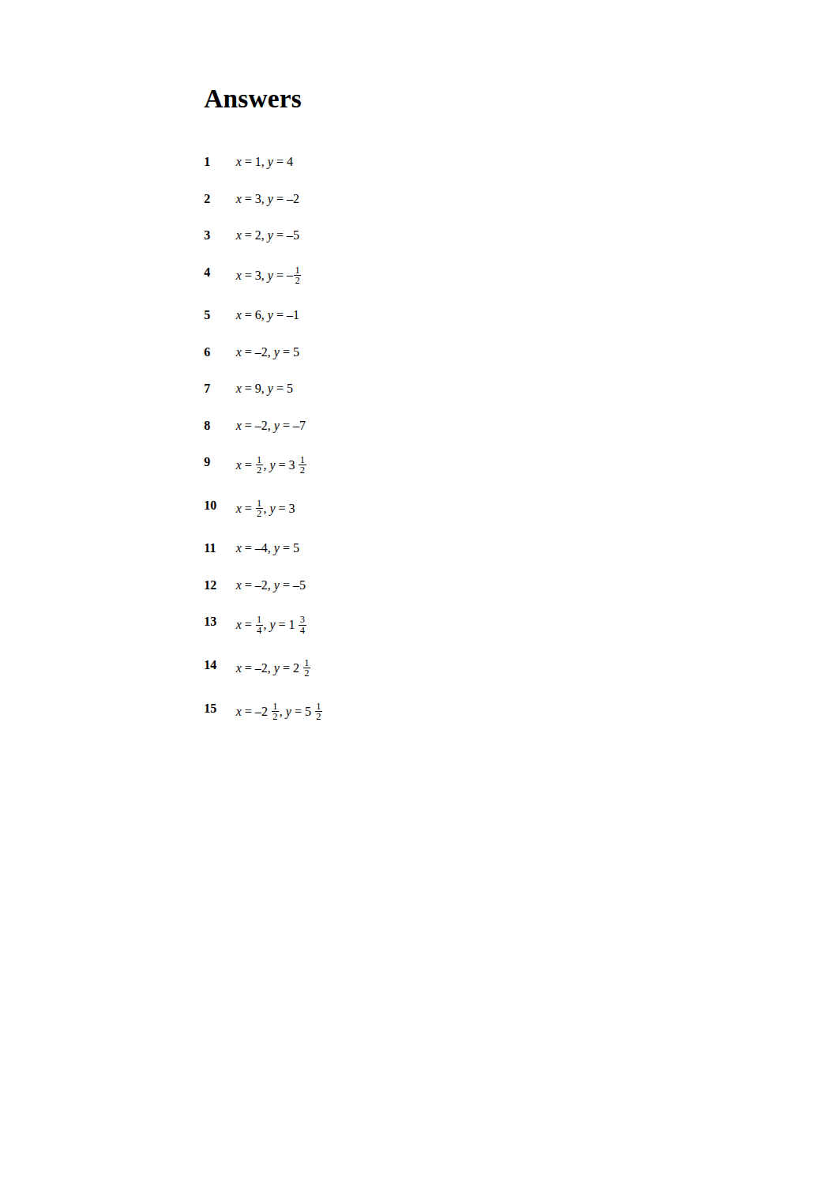Answers
1 x = 1, y = 4
2 x = 3, y = –2
3 x = 2, y = –5
4 x = 3, y = –12
5 x = 6, y = –1
6 x = –2, y = 5
7 x = 9, y = 5
8 x = –2, y = –7
9 x = 12, y = 3 12
10 x = 12, y = 3
11 x = –4, y = 5
12 x = –2, y = –5
13 x = 14, y = 1 34
14 x = –2, y = 2 12
15 x = –2 12, y = 5 12